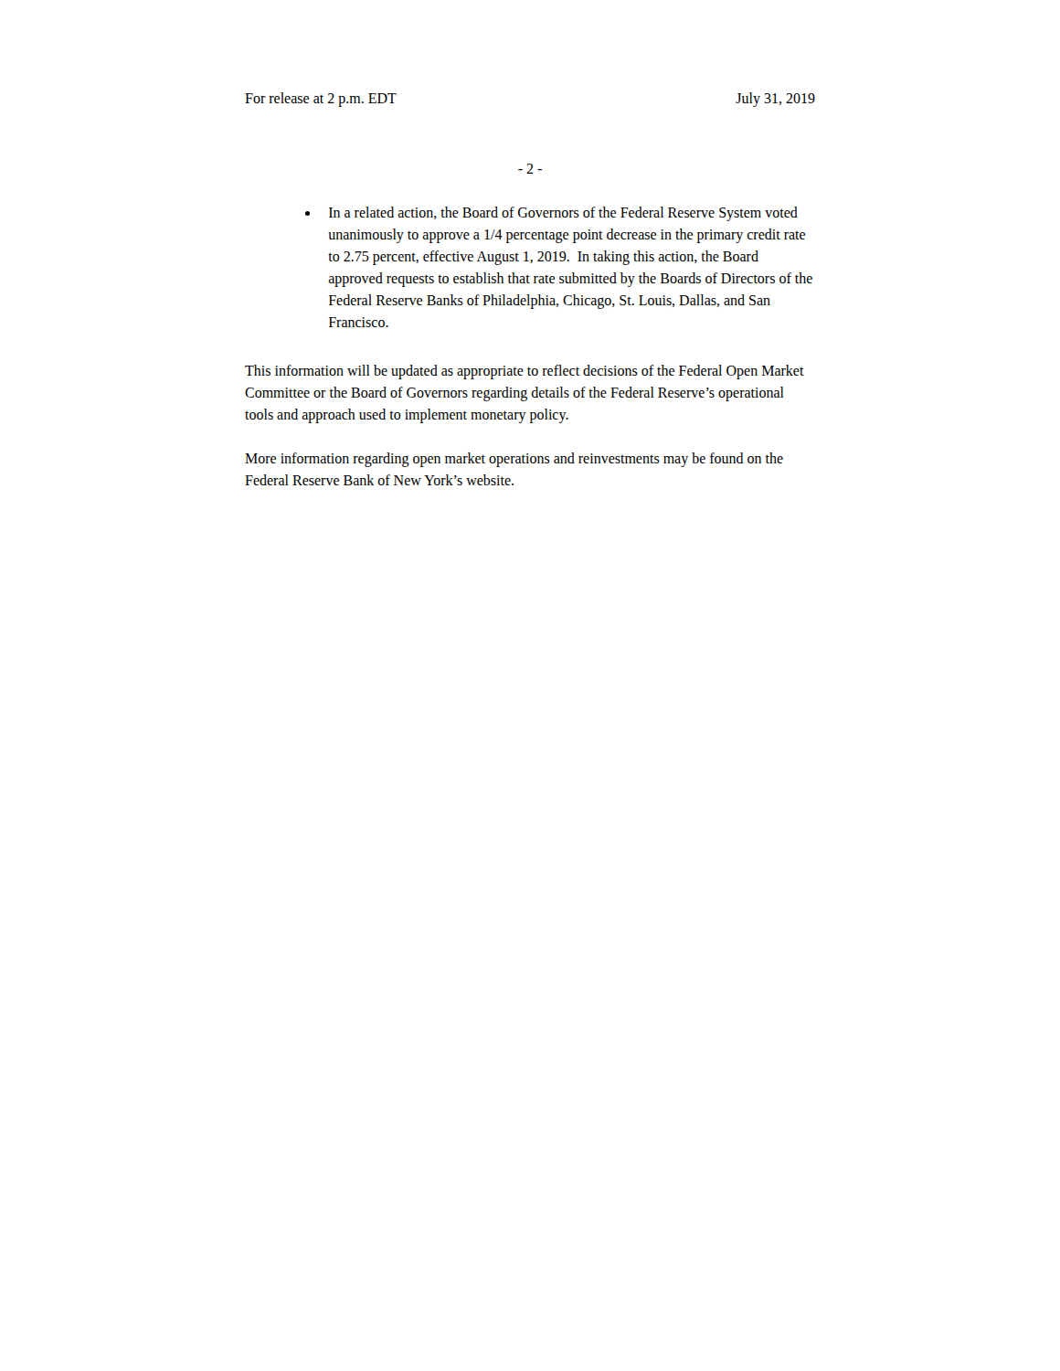For release at 2 p.m. EDT
July 31, 2019
- 2 -
In a related action, the Board of Governors of the Federal Reserve System voted unanimously to approve a 1/4 percentage point decrease in the primary credit rate to 2.75 percent, effective August 1, 2019. In taking this action, the Board approved requests to establish that rate submitted by the Boards of Directors of the Federal Reserve Banks of Philadelphia, Chicago, St. Louis, Dallas, and San Francisco.
This information will be updated as appropriate to reflect decisions of the Federal Open Market Committee or the Board of Governors regarding details of the Federal Reserve’s operational tools and approach used to implement monetary policy.
More information regarding open market operations and reinvestments may be found on the Federal Reserve Bank of New York’s website.